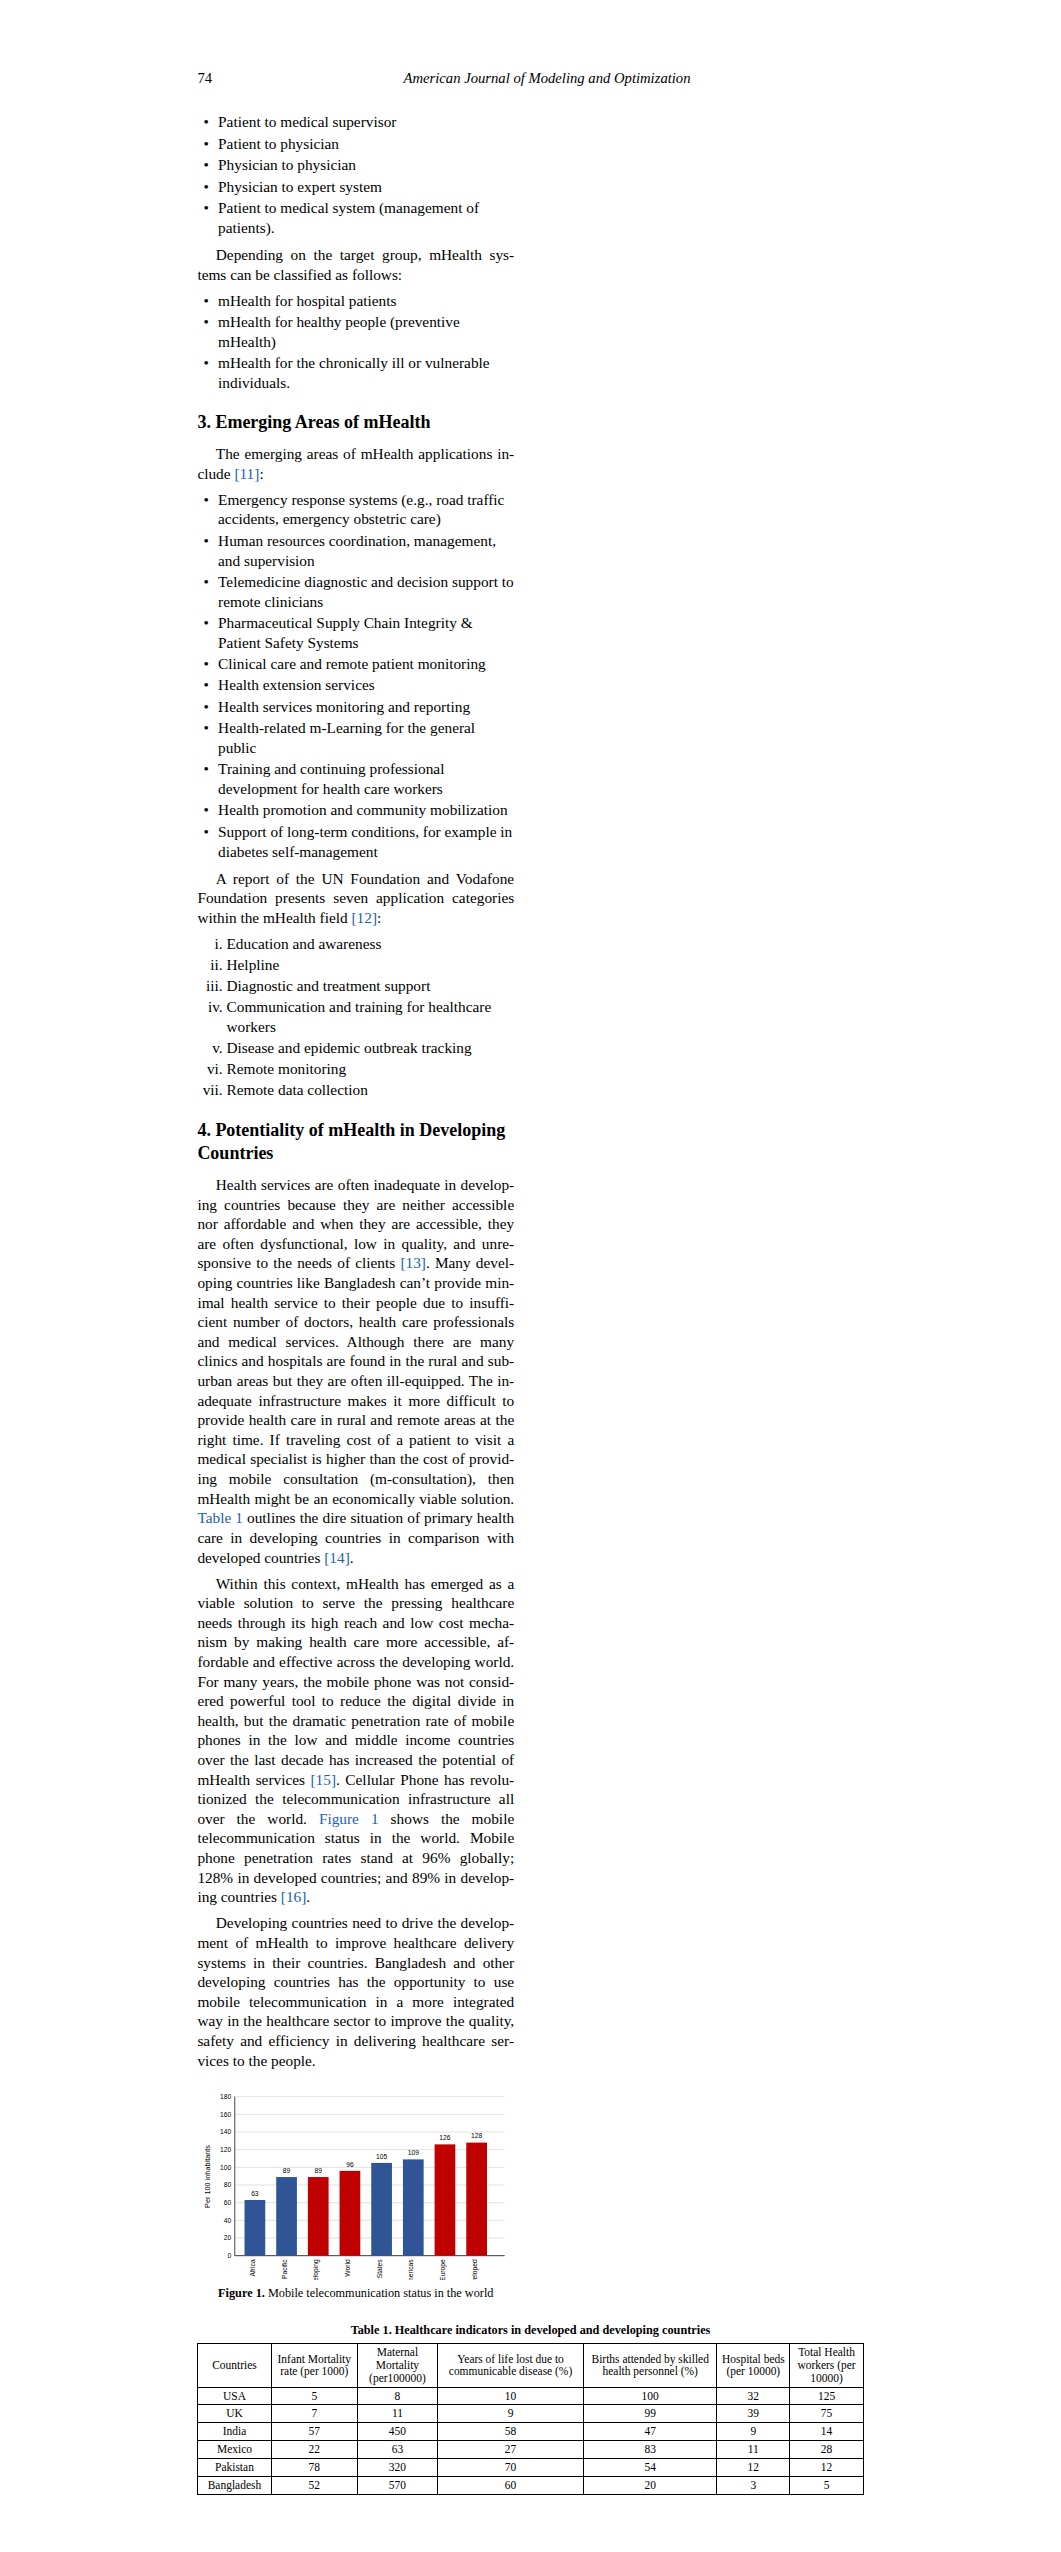74
American Journal of Modeling and Optimization
Patient to medical supervisor
Patient to physician
Physician to physician
Physician to expert system
Patient to medical system (management of patients).
Depending on the target group, mHealth systems can be classified as follows:
mHealth for hospital patients
mHealth for healthy people (preventive mHealth)
mHealth for the chronically ill or vulnerable individuals.
3. Emerging Areas of mHealth
The emerging areas of mHealth applications include [11]:
Emergency response systems (e.g., road traffic accidents, emergency obstetric care)
Human resources coordination, management, and supervision
Telemedicine diagnostic and decision support to remote clinicians
Pharmaceutical Supply Chain Integrity & Patient Safety Systems
Clinical care and remote patient monitoring
Health extension services
Health services monitoring and reporting
Health-related m-Learning for the general public
Training and continuing professional development for health care workers
Health promotion and community mobilization
Support of long-term conditions, for example in diabetes self-management
A report of the UN Foundation and Vodafone Foundation presents seven application categories within the mHealth field [12]:
Education and awareness
Helpline
Diagnostic and treatment support
Communication and training for healthcare workers
Disease and epidemic outbreak tracking
Remote monitoring
Remote data collection
4. Potentiality of mHealth in Developing Countries
Health services are often inadequate in developing countries because they are neither accessible nor affordable and when they are accessible, they are often dysfunctional, low in quality, and unresponsive to the needs of clients [13]. Many developing countries like Bangladesh can’t provide minimal health service to their people due to insufficient number of doctors, health care professionals and medical services. Although there are many clinics and hospitals are found in the rural and suburban areas but they are often ill-equipped. The inadequate infrastructure makes it more difficult to provide health care in rural and remote areas at the right time. If traveling cost of a patient to visit a medical specialist is higher than the cost of providing mobile consultation (m-consultation), then mHealth might be an economically viable solution. Table 1 outlines the dire situation of primary health care in developing countries in comparison with developed countries [14].
Within this context, mHealth has emerged as a viable solution to serve the pressing healthcare needs through its high reach and low cost mechanism by making health care more accessible, affordable and effective across the developing world. For many years, the mobile phone was not considered powerful tool to reduce the digital divide in health, but the dramatic penetration rate of mobile phones in the low and middle income countries over the last decade has increased the potential of mHealth services [15]. Cellular Phone has revolutionized the telecommunication infrastructure all over the world. Figure 1 shows the mobile telecommunication status in the world. Mobile phone penetration rates stand at 96% globally; 128% in developed countries; and 89% in developing countries [16].
Developing countries need to drive the development of mHealth to improve healthcare delivery systems in their countries. Bangladesh and other developing countries has the opportunity to use mobile telecommunication in a more integrated way in the healthcare sector to improve the quality, safety and efficiency in delivering healthcare services to the people.
0 20 40 60 80 100 120 140 160 180 Per 100 inhabitants 63 89 89 96 105 109 126 128 Africa Asia & Pacific Developing World Arab States The Americas Europe Developed
Figure 1. Mobile telecommunication status in the world
Table 1. Healthcare indicators in developed and developing countries
| Countries | Infant Mortality rate (per 1000) | Maternal Mortality (per100000) | Years of life lost due to communicable disease (%) | Births attended by skilled health personnel (%) | Hospital beds (per 10000) | Total Health workers (per 10000) |
| --- | --- | --- | --- | --- | --- | --- |
| USA | 5 | 8 | 10 | 100 | 32 | 125 |
| UK | 7 | 11 | 9 | 99 | 39 | 75 |
| India | 57 | 450 | 58 | 47 | 9 | 14 |
| Mexico | 22 | 63 | 27 | 83 | 11 | 28 |
| Pakistan | 78 | 320 | 70 | 54 | 12 | 12 |
| Bangladesh | 52 | 570 | 60 | 20 | 3 | 5 |